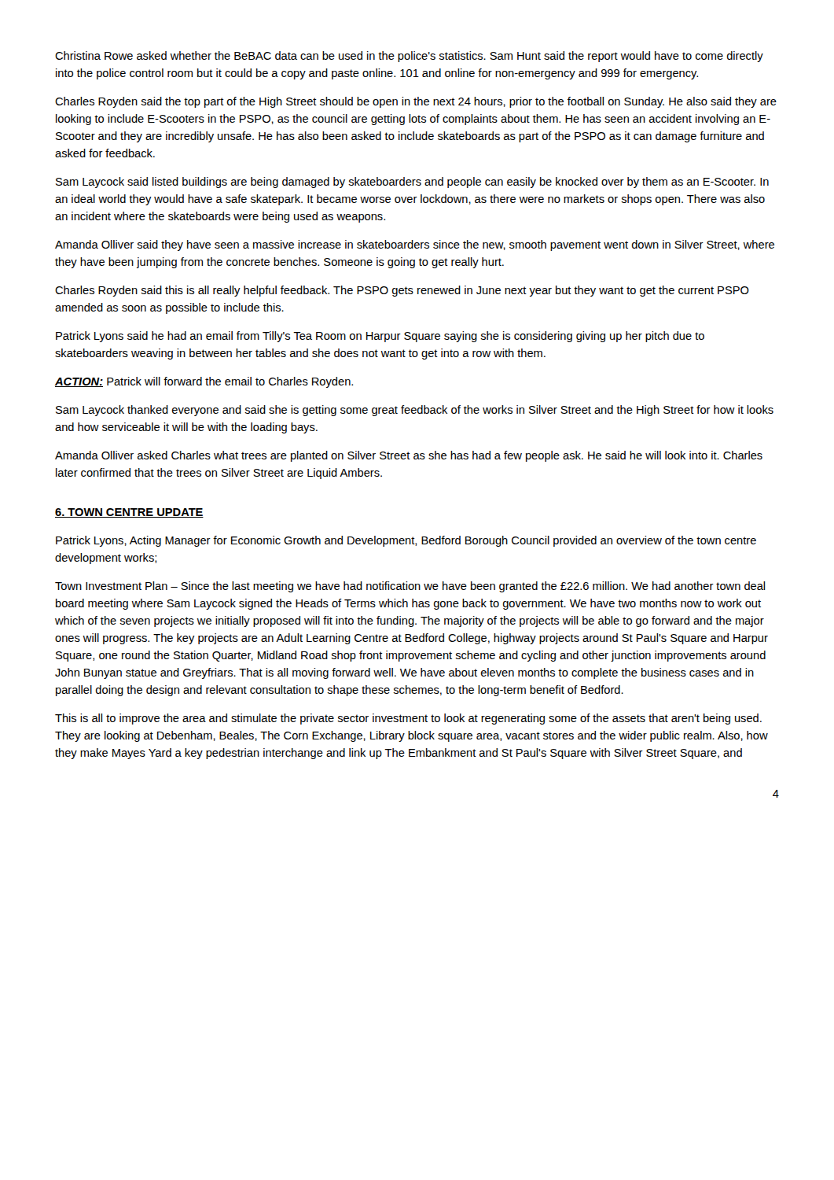Christina Rowe asked whether the BeBAC data can be used in the police's statistics. Sam Hunt said the report would have to come directly into the police control room but it could be a copy and paste online. 101 and online for non-emergency and 999 for emergency.
Charles Royden said the top part of the High Street should be open in the next 24 hours, prior to the football on Sunday. He also said they are looking to include E-Scooters in the PSPO, as the council are getting lots of complaints about them. He has seen an accident involving an E-Scooter and they are incredibly unsafe. He has also been asked to include skateboards as part of the PSPO as it can damage furniture and asked for feedback.
Sam Laycock said listed buildings are being damaged by skateboarders and people can easily be knocked over by them as an E-Scooter. In an ideal world they would have a safe skatepark. It became worse over lockdown, as there were no markets or shops open. There was also an incident where the skateboards were being used as weapons.
Amanda Olliver said they have seen a massive increase in skateboarders since the new, smooth pavement went down in Silver Street, where they have been jumping from the concrete benches. Someone is going to get really hurt.
Charles Royden said this is all really helpful feedback. The PSPO gets renewed in June next year but they want to get the current PSPO amended as soon as possible to include this.
Patrick Lyons said he had an email from Tilly's Tea Room on Harpur Square saying she is considering giving up her pitch due to skateboarders weaving in between her tables and she does not want to get into a row with them.
ACTION: Patrick will forward the email to Charles Royden.
Sam Laycock thanked everyone and said she is getting some great feedback of the works in Silver Street and the High Street for how it looks and how serviceable it will be with the loading bays.
Amanda Olliver asked Charles what trees are planted on Silver Street as she has had a few people ask. He said he will look into it. Charles later confirmed that the trees on Silver Street are Liquid Ambers.
6. TOWN CENTRE UPDATE
Patrick Lyons, Acting Manager for Economic Growth and Development, Bedford Borough Council provided an overview of the town centre development works;
Town Investment Plan – Since the last meeting we have had notification we have been granted the £22.6 million. We had another town deal board meeting where Sam Laycock signed the Heads of Terms which has gone back to government. We have two months now to work out which of the seven projects we initially proposed will fit into the funding. The majority of the projects will be able to go forward and the major ones will progress. The key projects are an Adult Learning Centre at Bedford College, highway projects around St Paul's Square and Harpur Square, one round the Station Quarter, Midland Road shop front improvement scheme and cycling and other junction improvements around John Bunyan statue and Greyfriars. That is all moving forward well. We have about eleven months to complete the business cases and in parallel doing the design and relevant consultation to shape these schemes, to the long-term benefit of Bedford.
This is all to improve the area and stimulate the private sector investment to look at regenerating some of the assets that aren't being used. They are looking at Debenham, Beales, The Corn Exchange, Library block square area, vacant stores and the wider public realm. Also, how they make Mayes Yard a key pedestrian interchange and link up The Embankment and St Paul's Square with Silver Street Square, and
4